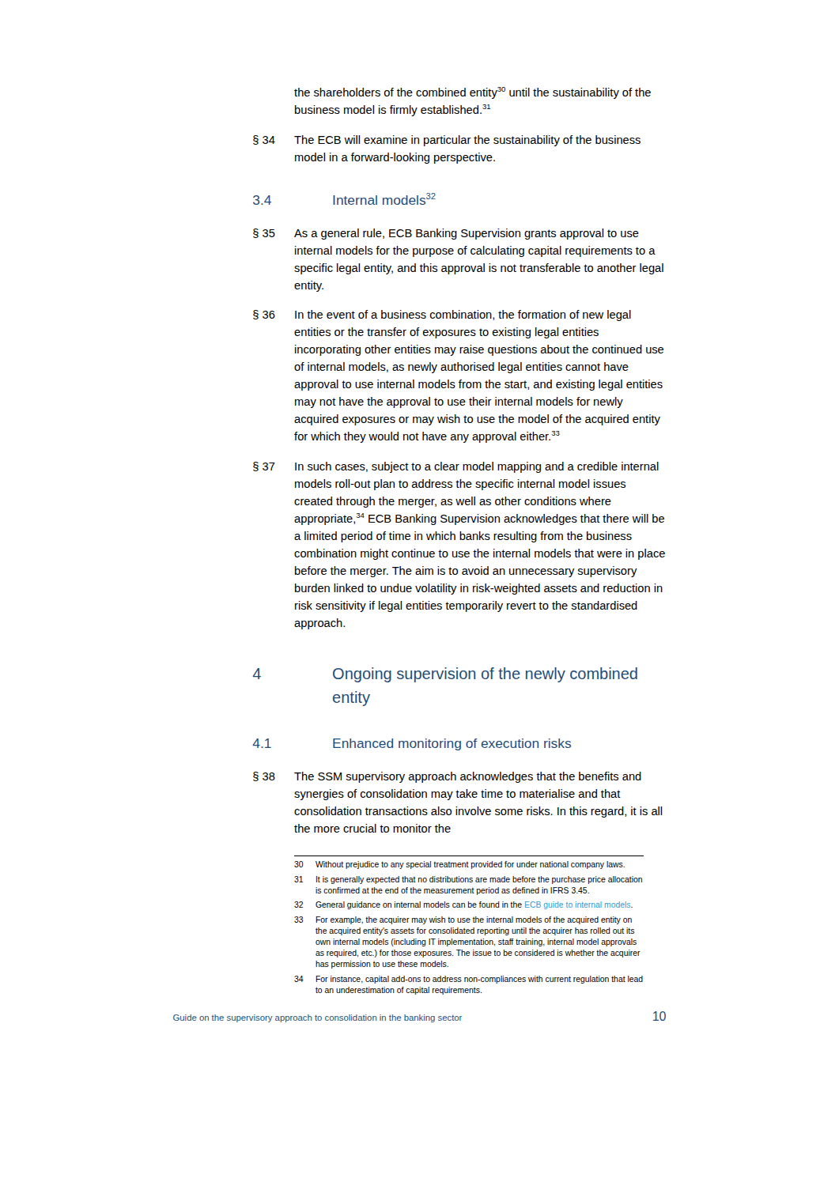the shareholders of the combined entity30 until the sustainability of the business model is firmly established.31
§ 34
The ECB will examine in particular the sustainability of the business model in a forward-looking perspective.
3.4
Internal models32
§ 35
As a general rule, ECB Banking Supervision grants approval to use internal models for the purpose of calculating capital requirements to a specific legal entity, and this approval is not transferable to another legal entity.
§ 36
In the event of a business combination, the formation of new legal entities or the transfer of exposures to existing legal entities incorporating other entities may raise questions about the continued use of internal models, as newly authorised legal entities cannot have approval to use internal models from the start, and existing legal entities may not have the approval to use their internal models for newly acquired exposures or may wish to use the model of the acquired entity for which they would not have any approval either.33
§ 37
In such cases, subject to a clear model mapping and a credible internal models roll-out plan to address the specific internal model issues created through the merger, as well as other conditions where appropriate,34 ECB Banking Supervision acknowledges that there will be a limited period of time in which banks resulting from the business combination might continue to use the internal models that were in place before the merger. The aim is to avoid an unnecessary supervisory burden linked to undue volatility in risk-weighted assets and reduction in risk sensitivity if legal entities temporarily revert to the standardised approach.
4
Ongoing supervision of the newly combined entity
4.1
Enhanced monitoring of execution risks
§ 38
The SSM supervisory approach acknowledges that the benefits and synergies of consolidation may take time to materialise and that consolidation transactions also involve some risks. In this regard, it is all the more crucial to monitor the
30
Without prejudice to any special treatment provided for under national company laws.
31
It is generally expected that no distributions are made before the purchase price allocation is confirmed at the end of the measurement period as defined in IFRS 3.45.
32
General guidance on internal models can be found in the ECB guide to internal models.
33
For example, the acquirer may wish to use the internal models of the acquired entity on the acquired entity's assets for consolidated reporting until the acquirer has rolled out its own internal models (including IT implementation, staff training, internal model approvals as required, etc.) for those exposures. The issue to be considered is whether the acquirer has permission to use these models.
34
For instance, capital add-ons to address non-compliances with current regulation that lead to an underestimation of capital requirements.
Guide on the supervisory approach to consolidation in the banking sector
10